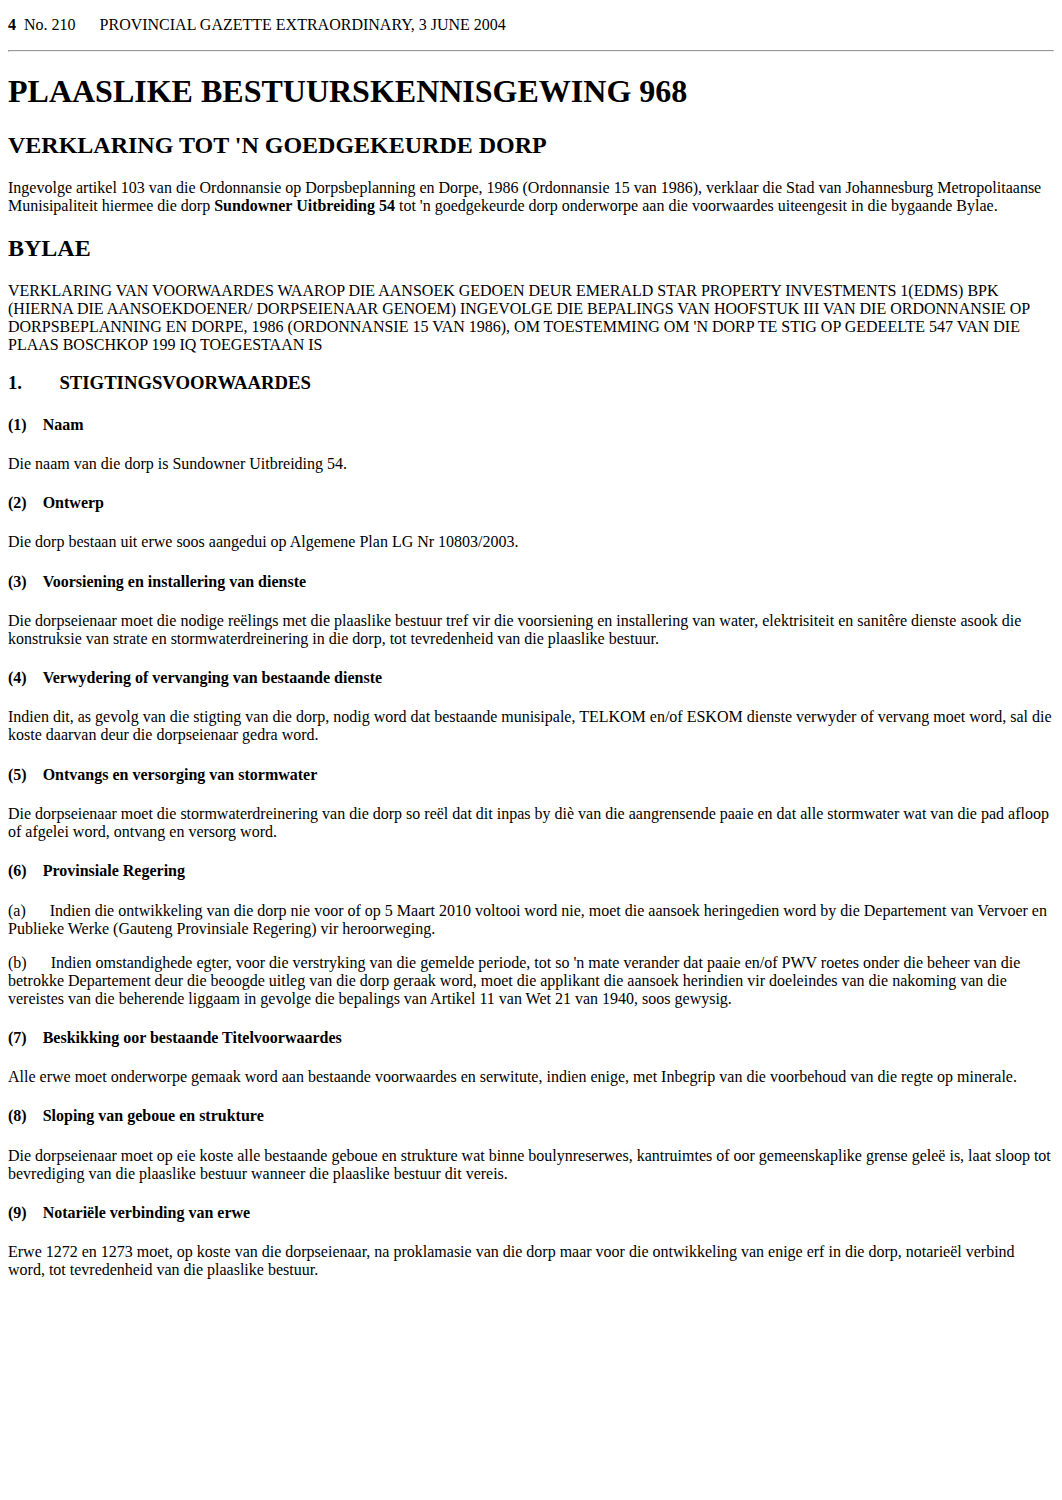4 No. 210 PROVINCIAL GAZETTE EXTRAORDINARY, 3 JUNE 2004
PLAASLIKE BESTUURSKENNISGEWING 968
VERKLARING TOT 'N GOEDGEKEURDE DORP
Ingevolge artikel 103 van die Ordonnansie op Dorpsbeplanning en Dorpe, 1986 (Ordonnansie 15 van 1986), verklaar die Stad van Johannesburg Metropolitaanse Munisipaliteit hiermee die dorp Sundowner Uitbreiding 54 tot 'n goedgekeurde dorp onderworpe aan die voorwaardes uiteengesit in die bygaande Bylae.
BYLAE
VERKLARING VAN VOORWAARDES WAAROP DIE AANSOEK GEDOEN DEUR EMERALD STAR PROPERTY INVESTMENTS 1(EDMS) BPK (HIERNA DIE AANSOEKDOENER/ DORPSEIENAAR GENOEM) INGEVOLGE DIE BEPALINGS VAN HOOFSTUK III VAN DIE ORDONNANSIE OP DORPSBEPLANNING EN DORPE, 1986 (ORDONNANSIE 15 VAN 1986), OM TOESTEMMING OM 'N DORP TE STIG OP GEDEELTE 547 VAN DIE PLAAS BOSCHKOP 199 IQ TOEGESTAAN IS
1. STIGTINGSVOORWAARDES
(1) Naam
Die naam van die dorp is Sundowner Uitbreiding 54.
(2) Ontwerp
Die dorp bestaan uit erwe soos aangedui op Algemene Plan LG Nr 10803/2003.
(3) Voorsiening en installering van dienste
Die dorpseienaar moet die nodige reëlings met die plaaslike bestuur tref vir die voorsiening en installering van water, elektrisiteit en sanitêre dienste asook die konstruksie van strate en stormwaterdreinering in die dorp, tot tevredenheid van die plaaslike bestuur.
(4) Verwydering of vervanging van bestaande dienste
Indien dit, as gevolg van die stigting van die dorp, nodig word dat bestaande munisipale, TELKOM en/of ESKOM dienste verwyder of vervang moet word, sal die koste daarvan deur die dorpseienaar gedra word.
(5) Ontvangs en versorging van stormwater
Die dorpseienaar moet die stormwaterdreinering van die dorp so reël dat dit inpas by diè van die aangrensende paaie en dat alle stormwater wat van die pad afloop of afgelei word, ontvang en versorg word.
(6) Provinsiale Regering
(a) Indien die ontwikkeling van die dorp nie voor of op 5 Maart 2010 voltooi word nie, moet die aansoek heringedien word by die Departement van Vervoer en Publieke Werke (Gauteng Provinsiale Regering) vir heroorweging.
(b) Indien omstandighede egter, voor die verstryking van die gemelde periode, tot so 'n mate verander dat paaie en/of PWV roetes onder die beheer van die betrokke Departement deur die beoogde uitleg van die dorp geraak word, moet die applikant die aansoek herindien vir doeleindes van die nakoming van die vereistes van die beherende liggaam in gevolge die bepalings van Artikel 11 van Wet 21 van 1940, soos gewysig.
(7) Beskikking oor bestaande Titelvoorwaardes
Alle erwe moet onderworpe gemaak word aan bestaande voorwaardes en serwitute, indien enige, met Inbegrip van die voorbehoud van die regte op minerale.
(8) Sloping van geboue en strukture
Die dorpseienaar moet op eie koste alle bestaande geboue en strukture wat binne boulynreserwes, kantruimtes of oor gemeenskaplike grense geleë is, laat sloop tot bevrediging van die plaaslike bestuur wanneer die plaaslike bestuur dit vereis.
(9) Notariële verbinding van erwe
Erwe 1272 en 1273 moet, op koste van die dorpseienaar, na proklamasie van die dorp maar voor die ontwikkeling van enige erf in die dorp, notarieël verbind word, tot tevredenheid van die plaaslike bestuur.